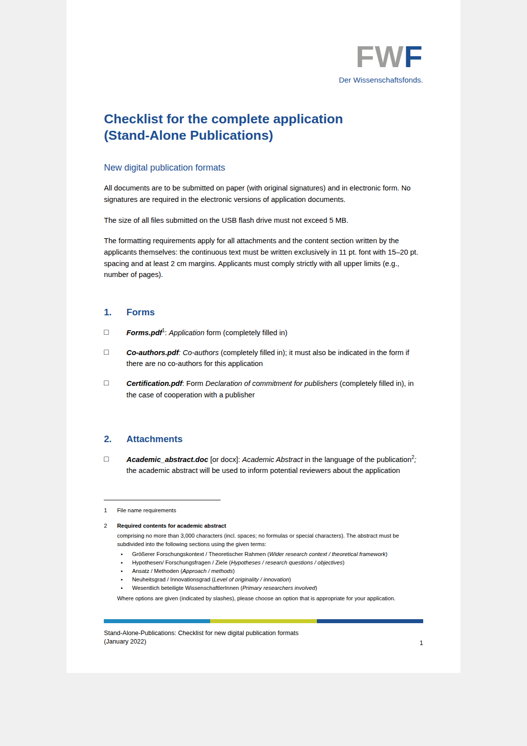FWF
Der Wissenschaftsfonds.
Checklist for the complete application
(Stand-Alone Publications)
New digital publication formats
All documents are to be submitted on paper (with original signatures) and in electronic form. No signatures are required in the electronic versions of application documents.
The size of all files submitted on the USB flash drive must not exceed 5 MB.
The formatting requirements apply for all attachments and the content section written by the applicants themselves: the continuous text must be written exclusively in 11 pt. font with 15–20 pt. spacing and at least 2 cm margins. Applicants must comply strictly with all upper limits (e.g., number of pages).
1. Forms
Forms.pdf1: Application form (completely filled in)
Co-authors.pdf: Co-authors (completely filled in); it must also be indicated in the form if there are no co-authors for this application
Certification.pdf: Form Declaration of commitment for publishers (completely filled in), in the case of cooperation with a publisher
2. Attachments
Academic_abstract.doc [or docx]: Academic Abstract in the language of the publication2; the academic abstract will be used to inform potential reviewers about the application
1
File name requirements
2
Required contents for academic abstract
comprising no more than 3,000 characters (incl. spaces; no formulas or special characters). The abstract must be subdivided into the following sections using the given terms:
Größerer Forschungskontext / Theoretischer Rahmen (Wider research context / theoretical framework)
Hypothesen/ Forschungsfragen / Ziele (Hypotheses / research questions / objectives)
Ansatz / Methoden (Approach / methods)
Neuheitsgrad / Innovationsgrad (Level of originality / innovation)
Wesentlich beteiligte WissenschaftlerInnen (Primary researchers involved)
Where options are given (indicated by slashes), please choose an option that is appropriate for your application.
Stand-Alone-Publications: Checklist for new digital publication formats
(January 2022)
1